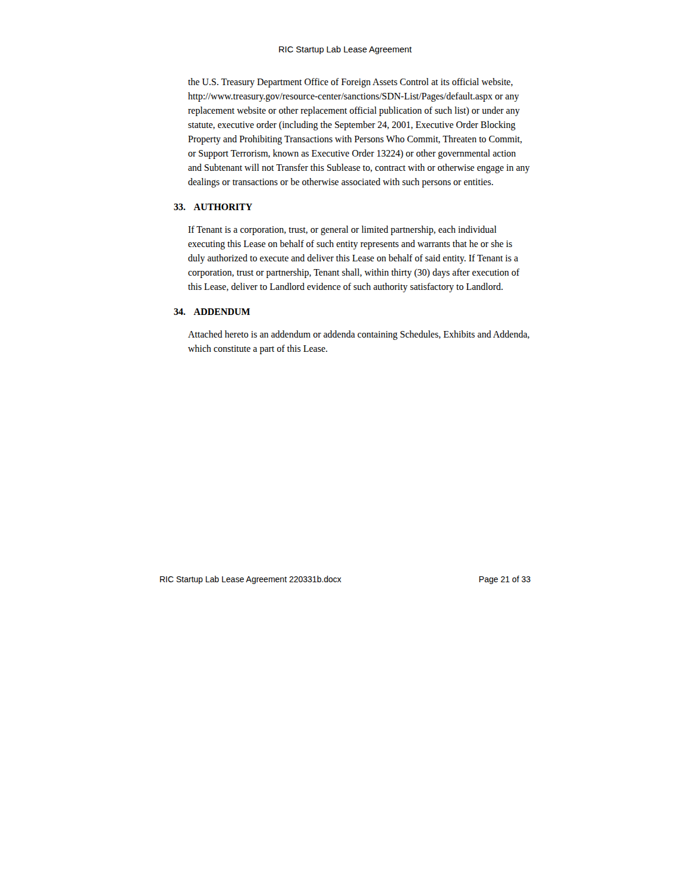RIC Startup Lab Lease Agreement
the U.S. Treasury Department Office of Foreign Assets Control at its official website, http://www.treasury.gov/resource-center/sanctions/SDN-List/Pages/default.aspx or any replacement website or other replacement official publication of such list) or under any statute, executive order (including the September 24, 2001, Executive Order Blocking Property and Prohibiting Transactions with Persons Who Commit, Threaten to Commit, or Support Terrorism, known as Executive Order 13224) or other governmental action and Subtenant will not Transfer this Sublease to, contract with or otherwise engage in any dealings or transactions or be otherwise associated with such persons or entities.
33. AUTHORITY
If Tenant is a corporation, trust, or general or limited partnership, each individual executing this Lease on behalf of such entity represents and warrants that he or she is duly authorized to execute and deliver this Lease on behalf of said entity. If Tenant is a corporation, trust or partnership, Tenant shall, within thirty (30) days after execution of this Lease, deliver to Landlord evidence of such authority satisfactory to Landlord.
34. ADDENDUM
Attached hereto is an addendum or addenda containing Schedules, Exhibits and Addenda, which constitute a part of this Lease.
RIC Startup Lab Lease Agreement 220331b.docx Page 21 of 33